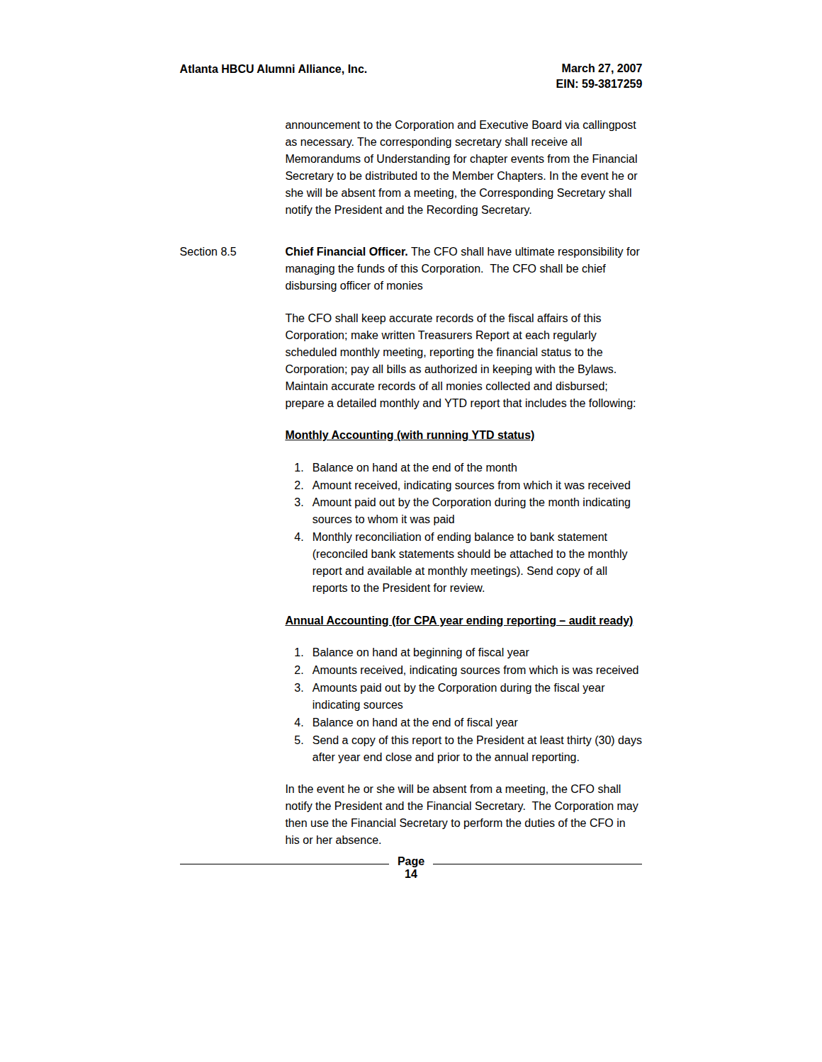Atlanta HBCU Alumni Alliance, Inc.
March 27, 2007
EIN: 59-3817259
announcement to the Corporation and Executive Board via callingpost as necessary. The corresponding secretary shall receive all Memorandums of Understanding for chapter events from the Financial Secretary to be distributed to the Member Chapters. In the event he or she will be absent from a meeting, the Corresponding Secretary shall notify the President and the Recording Secretary.
Section 8.5
Chief Financial Officer. The CFO shall have ultimate responsibility for managing the funds of this Corporation. The CFO shall be chief disbursing officer of monies
The CFO shall keep accurate records of the fiscal affairs of this Corporation; make written Treasurers Report at each regularly scheduled monthly meeting, reporting the financial status to the Corporation; pay all bills as authorized in keeping with the Bylaws. Maintain accurate records of all monies collected and disbursed; prepare a detailed monthly and YTD report that includes the following:
Monthly Accounting (with running YTD status)
Balance on hand at the end of the month
Amount received, indicating sources from which it was received
Amount paid out by the Corporation during the month indicating sources to whom it was paid
Monthly reconciliation of ending balance to bank statement (reconciled bank statements should be attached to the monthly report and available at monthly meetings). Send copy of all reports to the President for review.
Annual Accounting (for CPA year ending reporting – audit ready)
Balance on hand at beginning of fiscal year
Amounts received, indicating sources from which is was received
Amounts paid out by the Corporation during the fiscal year indicating sources
Balance on hand at the end of fiscal year
Send a copy of this report to the President at least thirty (30) days after year end close and prior to the annual reporting.
In the event he or she will be absent from a meeting, the CFO shall notify the President and the Financial Secretary. The Corporation may then use the Financial Secretary to perform the duties of the CFO in his or her absence.
Page
14